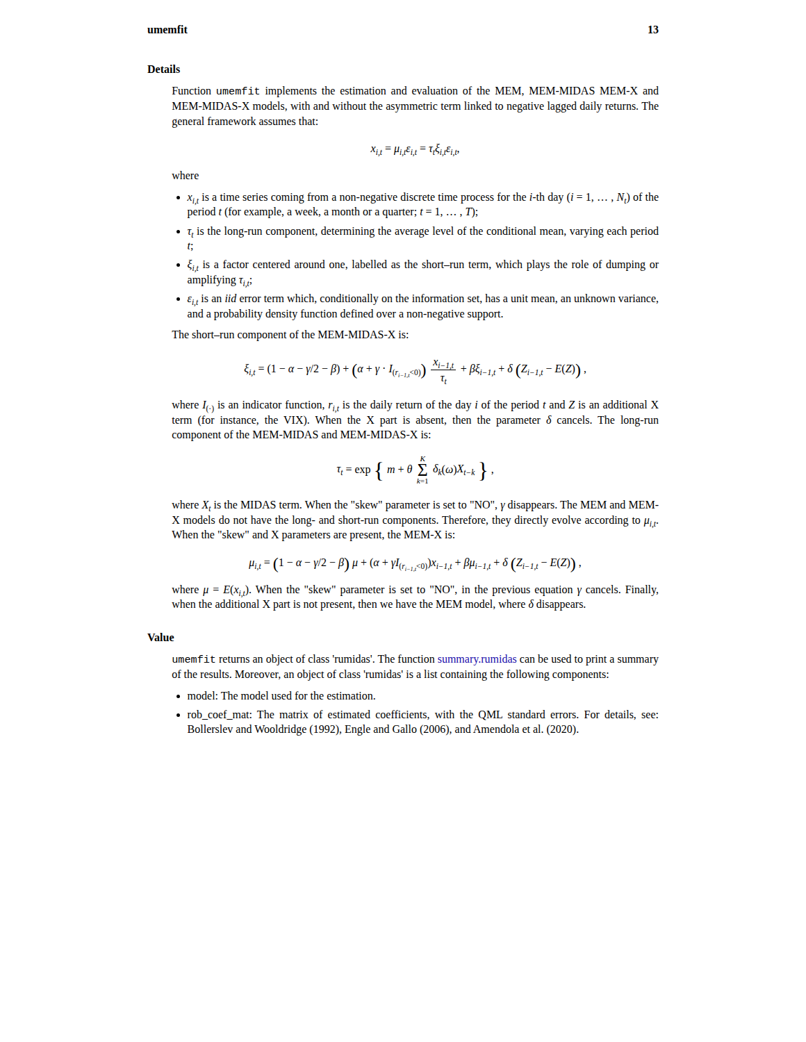umemfit 13
Details
Function umemfit implements the estimation and evaluation of the MEM, MEM-MIDAS MEM-X and MEM-MIDAS-X models, with and without the asymmetric term linked to negative lagged daily returns. The general framework assumes that:
xi,t = μi,t εi,t = τt ξi,t εi,t,
where
xi,t is a time series coming from a non-negative discrete time process for the i-th day (i = 1, … , Nt) of the period t (for example, a week, a month or a quarter; t = 1, … , T);
τt is the long-run component, determining the average level of the conditional mean, varying each period t;
ξi,t is a factor centered around one, labelled as the short–run term, which plays the role of dumping or amplifying τi,t;
εi,t is an iid error term which, conditionally on the information set, has a unit mean, an unknown variance, and a probability density function defined over a non-negative support.
The short–run component of the MEM-MIDAS-X is:
ξi,t = (1 − α − γ/2 − β) + (α + γ · I(ri−1,t<0)) xi−1,t τt + βξi−1,t + δ (Zi−1,t − E(Z)) ,
where I(·) is an indicator function, ri,t is the daily return of the day i of the period t and Z is an additional X term (for instance, the VIX). When the X part is absent, then the parameter δ cancels. The long-run component of the MEM-MIDAS and MEM-MIDAS-X is:
τt = exp { m + θ KΣk=1 δk(ω)Xt−k } ,
where Xt is the MIDAS term. When the "skew" parameter is set to "NO", γ disappears. The MEM and MEM-X models do not have the long- and short-run components. Therefore, they directly evolve according to μi,t. When the "skew" and X parameters are present, the MEM-X is:
μi,t = (1 − α − γ/2 − β) μ + (α + γI(ri−1,t<0))xi−1,t + βμi−1,t + δ (Zi−1,t − E(Z)) ,
where μ = E(xi,t). When the "skew" parameter is set to "NO", in the previous equation γ cancels. Finally, when the additional X part is not present, then we have the MEM model, where δ disappears.
Value
umemfit returns an object of class 'rumidas'. The function summary.rumidas can be used to print a summary of the results. Moreover, an object of class 'rumidas' is a list containing the following components:
model: The model used for the estimation.
rob_coef_mat: The matrix of estimated coefficients, with the QML standard errors. For details, see: Bollerslev and Wooldridge (1992), Engle and Gallo (2006), and Amendola et al. (2020).